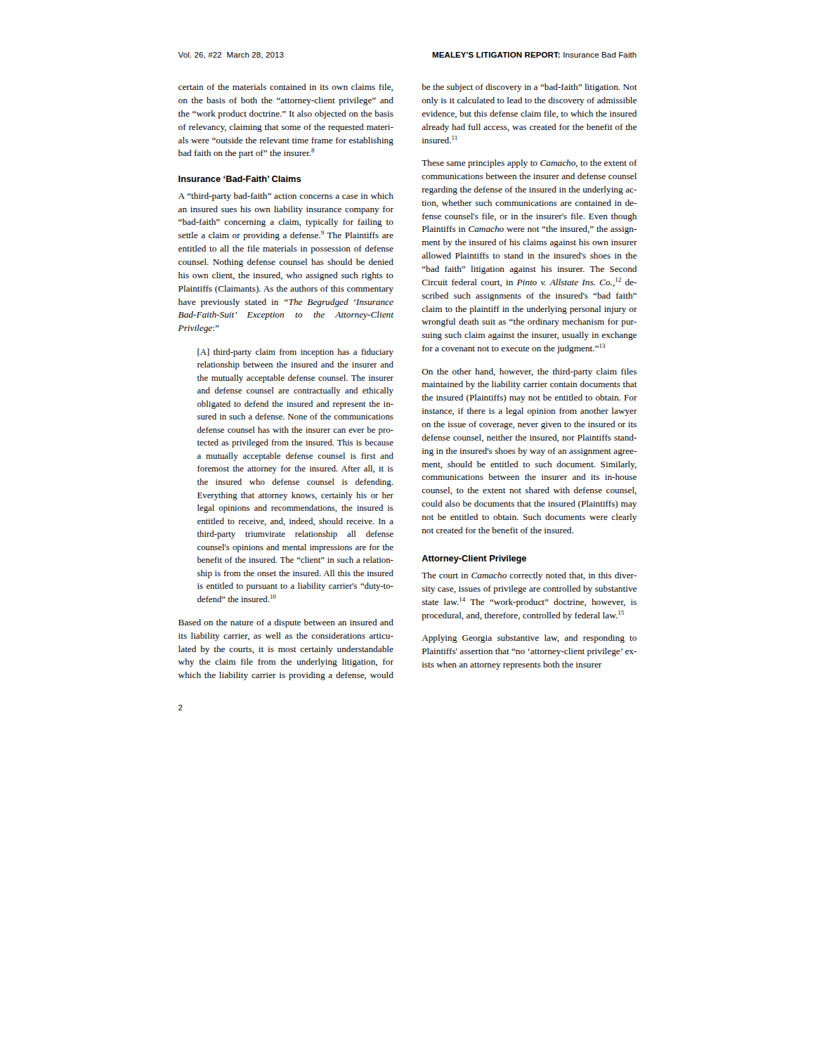Vol. 26, #22 March 28, 2013 MEALEY'S LITIGATION REPORT: Insurance Bad Faith
certain of the materials contained in its own claims file, on the basis of both the “attorney-client privilege” and the “work product doctrine.” It also objected on the basis of relevancy, claiming that some of the requested materials were “outside the relevant time frame for establishing bad faith on the part of” the insurer.8
Insurance ‘Bad-Faith’ Claims
A “third-party bad-faith” action concerns a case in which an insured sues his own liability insurance company for “bad-faith” concerning a claim, typically for failing to settle a claim or providing a defense.9 The Plaintiffs are entitled to all the file materials in possession of defense counsel. Nothing defense counsel has should be denied his own client, the insured, who assigned such rights to Plaintiffs (Claimants). As the authors of this commentary have previously stated in “The Begrudged ‘Insurance Bad-Faith-Suit’ Exception to the Attorney-Client Privilege:”
[A] third-party claim from inception has a fiduciary relationship between the insured and the insurer and the mutually acceptable defense counsel. The insurer and defense counsel are contractually and ethically obligated to defend the insured and represent the insured in such a defense. None of the communications defense counsel has with the insurer can ever be protected as privileged from the insured. This is because a mutually acceptable defense counsel is first and foremost the attorney for the insured. After all, it is the insured who defense counsel is defending. Everything that attorney knows, certainly his or her legal opinions and recommendations, the insured is entitled to receive, and, indeed, should receive. In a third-party triumvirate relationship all defense counsel's opinions and mental impressions are for the benefit of the insured. The “client” in such a relationship is from the onset the insured. All this the insured is entitled to pursuant to a liability carrier's “duty-to-defend” the insured.10
Based on the nature of a dispute between an insured and its liability carrier, as well as the considerations articulated by the courts, it is most certainly understandable why the claim file from the underlying litigation, for which the liability carrier is providing a defense, would be the subject of discovery in a “bad-faith” litigation. Not only is it calculated to lead to the discovery of admissible evidence, but this defense claim file, to which the insured already had full access, was created for the benefit of the insured.11
These same principles apply to Camacho, to the extent of communications between the insurer and defense counsel regarding the defense of the insured in the underlying action, whether such communications are contained in defense counsel's file, or in the insurer's file. Even though Plaintiffs in Camacho were not “the insured,” the assignment by the insured of his claims against his own insurer allowed Plaintiffs to stand in the insured's shoes in the “bad faith” litigation against his insurer. The Second Circuit federal court, in Pinto v. Allstate Ins. Co.,12 described such assignments of the insured's “bad faith” claim to the plaintiff in the underlying personal injury or wrongful death suit as “the ordinary mechanism for pursuing such claim against the insurer, usually in exchange for a covenant not to execute on the judgment.”13
On the other hand, however, the third-party claim files maintained by the liability carrier contain documents that the insured (Plaintiffs) may not be entitled to obtain. For instance, if there is a legal opinion from another lawyer on the issue of coverage, never given to the insured or its defense counsel, neither the insured, nor Plaintiffs standing in the insured's shoes by way of an assignment agreement, should be entitled to such document. Similarly, communications between the insurer and its in-house counsel, to the extent not shared with defense counsel, could also be documents that the insured (Plaintiffs) may not be entitled to obtain. Such documents were clearly not created for the benefit of the insured.
Attorney-Client Privilege
The court in Camacho correctly noted that, in this diversity case, issues of privilege are controlled by substantive state law.14 The “work-product” doctrine, however, is procedural, and, therefore, controlled by federal law.15
Applying Georgia substantive law, and responding to Plaintiffs' assertion that “no ‘attorney-client privilege’ exists when an attorney represents both the insurer
2